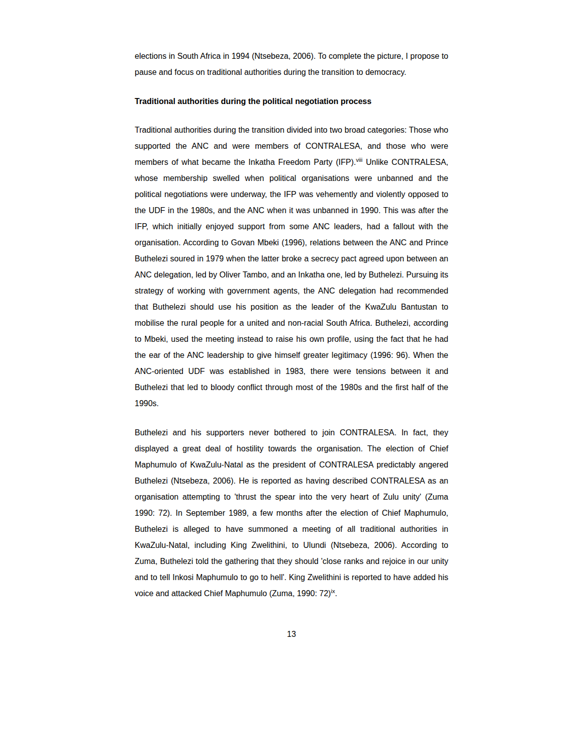elections in South Africa in 1994 (Ntsebeza, 2006). To complete the picture, I propose to pause and focus on traditional authorities during the transition to democracy.
Traditional authorities during the political negotiation process
Traditional authorities during the transition divided into two broad categories: Those who supported the ANC and were members of CONTRALESA, and those who were members of what became the Inkatha Freedom Party (IFP).viii Unlike CONTRALESA, whose membership swelled when political organisations were unbanned and the political negotiations were underway, the IFP was vehemently and violently opposed to the UDF in the 1980s, and the ANC when it was unbanned in 1990. This was after the IFP, which initially enjoyed support from some ANC leaders, had a fallout with the organisation. According to Govan Mbeki (1996), relations between the ANC and Prince Buthelezi soured in 1979 when the latter broke a secrecy pact agreed upon between an ANC delegation, led by Oliver Tambo, and an Inkatha one, led by Buthelezi. Pursuing its strategy of working with government agents, the ANC delegation had recommended that Buthelezi should use his position as the leader of the KwaZulu Bantustan to mobilise the rural people for a united and non-racial South Africa. Buthelezi, according to Mbeki, used the meeting instead to raise his own profile, using the fact that he had the ear of the ANC leadership to give himself greater legitimacy (1996: 96). When the ANC-oriented UDF was established in 1983, there were tensions between it and Buthelezi that led to bloody conflict through most of the 1980s and the first half of the 1990s.
Buthelezi and his supporters never bothered to join CONTRALESA. In fact, they displayed a great deal of hostility towards the organisation. The election of Chief Maphumulo of KwaZulu-Natal as the president of CONTRALESA predictably angered Buthelezi (Ntsebeza, 2006). He is reported as having described CONTRALESA as an organisation attempting to 'thrust the spear into the very heart of Zulu unity' (Zuma 1990: 72). In September 1989, a few months after the election of Chief Maphumulo, Buthelezi is alleged to have summoned a meeting of all traditional authorities in KwaZulu-Natal, including King Zwelithini, to Ulundi (Ntsebeza, 2006). According to Zuma, Buthelezi told the gathering that they should 'close ranks and rejoice in our unity and to tell Inkosi Maphumulo to go to hell'. King Zwelithini is reported to have added his voice and attacked Chief Maphumulo (Zuma, 1990: 72)ix.
13